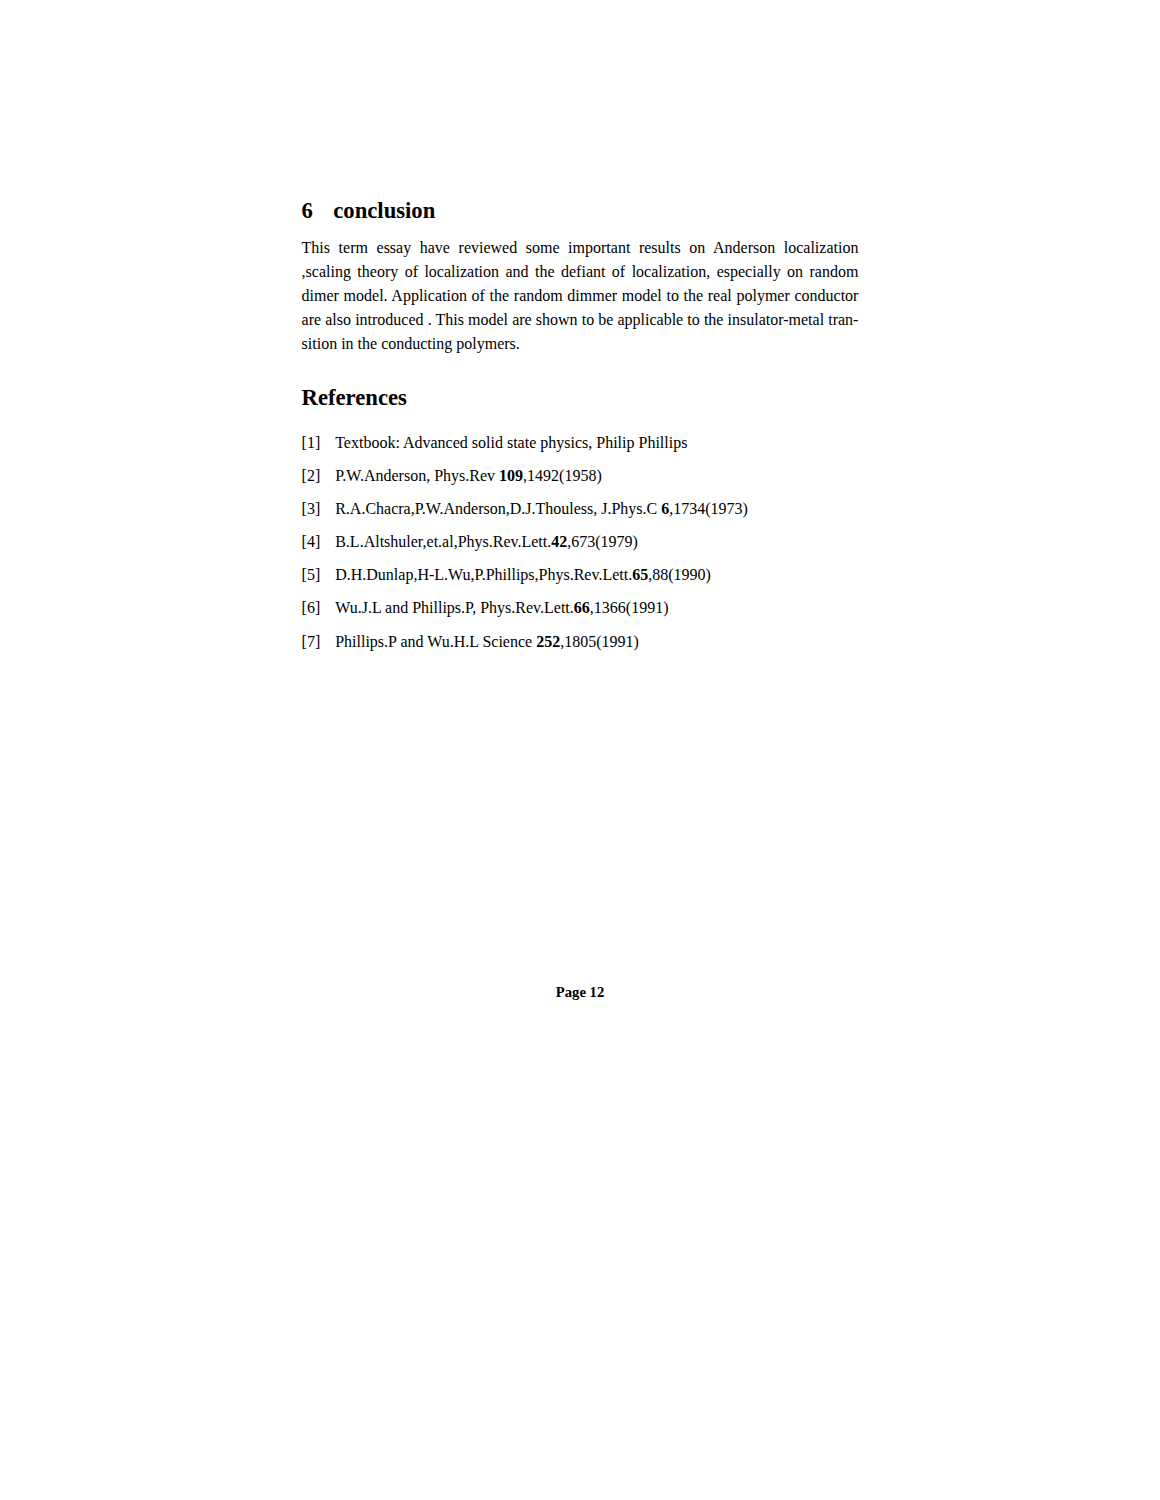6conclusion
This term essay have reviewed some important results on Anderson localization ,scaling theory of localization and the defiant of localization, especially on random dimer model. Application of the random dimmer model to the real polymer conductor are also introduced . This model are shown to be applicable to the insulator-metal transition in the conducting polymers.
References
[1] Textbook: Advanced solid state physics, Philip Phillips
[2] P.W.Anderson, Phys.Rev 109,1492(1958)
[3] R.A.Chacra,P.W.Anderson,D.J.Thouless, J.Phys.C 6,1734(1973)
[4] B.L.Altshuler,et.al,Phys.Rev.Lett.42,673(1979)
[5] D.H.Dunlap,H-L.Wu,P.Phillips,Phys.Rev.Lett.65,88(1990)
[6] Wu.J.L and Phillips.P, Phys.Rev.Lett.66,1366(1991)
[7] Phillips.P and Wu.H.L Science 252,1805(1991)
Page 12